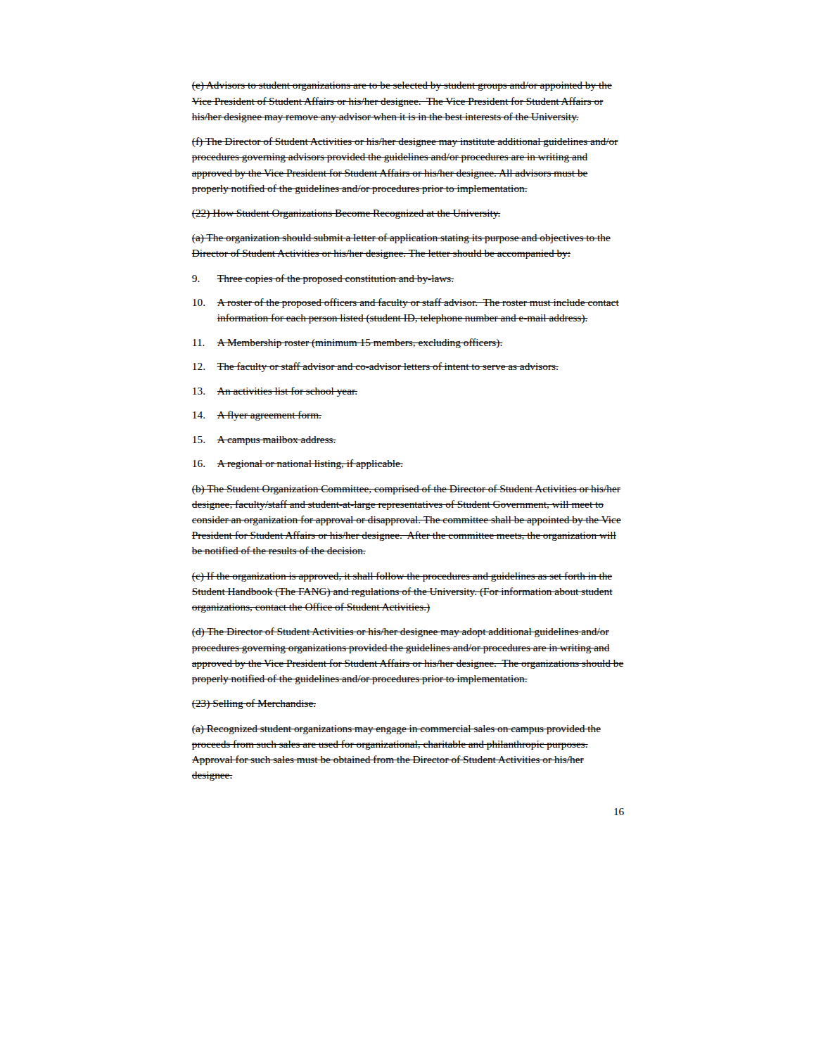(e) Advisors to student organizations are to be selected by student groups and/or appointed by the Vice President of Student Affairs or his/her designee. The Vice President for Student Affairs or his/her designee may remove any advisor when it is in the best interests of the University.
(f) The Director of Student Activities or his/her designee may institute additional guidelines and/or procedures governing advisors provided the guidelines and/or procedures are in writing and approved by the Vice President for Student Affairs or his/her designee. All advisors must be properly notified of the guidelines and/or procedures prior to implementation.
(22) How Student Organizations Become Recognized at the University.
(a) The organization should submit a letter of application stating its purpose and objectives to the Director of Student Activities or his/her designee. The letter should be accompanied by:
9. Three copies of the proposed constitution and by-laws.
10. A roster of the proposed officers and faculty or staff advisor. The roster must include contact information for each person listed (student ID, telephone number and e-mail address).
11. A Membership roster (minimum 15 members, excluding officers).
12. The faculty or staff advisor and co-advisor letters of intent to serve as advisors.
13. An activities list for school year.
14. A flyer agreement form.
15. A campus mailbox address.
16. A regional or national listing, if applicable.
(b) The Student Organization Committee, comprised of the Director of Student Activities or his/her designee, faculty/staff and student-at-large representatives of Student Government, will meet to consider an organization for approval or disapproval. The committee shall be appointed by the Vice President for Student Affairs or his/her designee. After the committee meets, the organization will be notified of the results of the decision.
(c) If the organization is approved, it shall follow the procedures and guidelines as set forth in the Student Handbook (The FANG) and regulations of the University. (For information about student organizations, contact the Office of Student Activities.)
(d) The Director of Student Activities or his/her designee may adopt additional guidelines and/or procedures governing organizations provided the guidelines and/or procedures are in writing and approved by the Vice President for Student Affairs or his/her designee. The organizations should be properly notified of the guidelines and/or procedures prior to implementation.
(23) Selling of Merchandise.
(a) Recognized student organizations may engage in commercial sales on campus provided the proceeds from such sales are used for organizational, charitable and philanthropic purposes. Approval for such sales must be obtained from the Director of Student Activities or his/her designee.
16